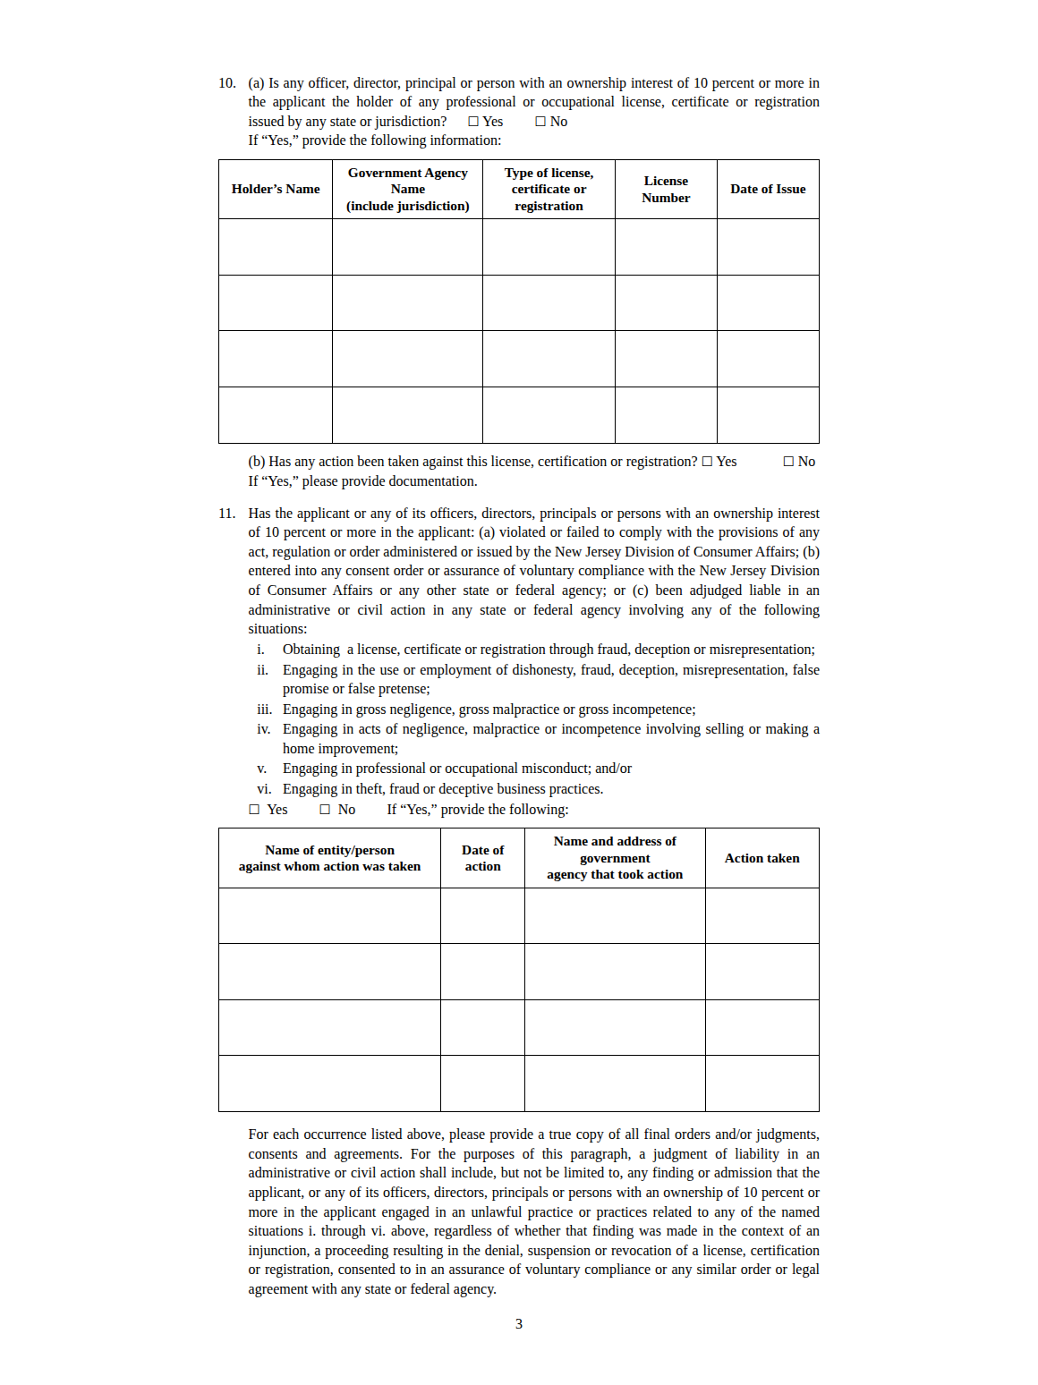10.
(a) Is any officer, director, principal or person with an ownership interest of 10 percent or more in the applicant the holder of any professional or occupational license, certificate or registration issued by any state or jurisdiction? ☐ Yes ☐ No
If “Yes,” provide the following information:
| Holder’s Name | Government Agency Name (include jurisdiction) | Type of license, certificate or registration | License Number | Date of Issue |
| --- | --- | --- | --- | --- |
(b) Has any action been taken against this license, certification or registration? ☐ Yes ☐ No
If “Yes,” please provide documentation.
11.
Has the applicant or any of its officers, directors, principals or persons with an ownership interest of 10 percent or more in the applicant: (a) violated or failed to comply with the provisions of any act, regulation or order administered or issued by the New Jersey Division of Consumer Affairs; (b) entered into any consent order or assurance of voluntary compliance with the New Jersey Division of Consumer Affairs or any other state or federal agency; or (c) been adjudged liable in an administrative or civil action in any state or federal agency involving any of the following situations:
i. Obtaining a license, certificate or registration through fraud, deception or misrepresentation;
ii. Engaging in the use or employment of dishonesty, fraud, deception, misrepresentation, false promise or false pretense;
iii. Engaging in gross negligence, gross malpractice or gross incompetence;
iv. Engaging in acts of negligence, malpractice or incompetence involving selling or making a home improvement;
v. Engaging in professional or occupational misconduct; and/or
vi. Engaging in theft, fraud or deceptive business practices.
☐ Yes ☐ No If “Yes,” provide the following:
| Name of entity/person against whom action was taken | Date of action | Name and address of government agency that took action | Action taken |
| --- | --- | --- | --- |
For each occurrence listed above, please provide a true copy of all final orders and/or judgments, consents and agreements. For the purposes of this paragraph, a judgment of liability in an administrative or civil action shall include, but not be limited to, any finding or admission that the applicant, or any of its officers, directors, principals or persons with an ownership of 10 percent or more in the applicant engaged in an unlawful practice or practices related to any of the named situations i. through vi. above, regardless of whether that finding was made in the context of an injunction, a proceeding resulting in the denial, suspension or revocation of a license, certification or registration, consented to in an assurance of voluntary compliance or any similar order or legal agreement with any state or federal agency.
3